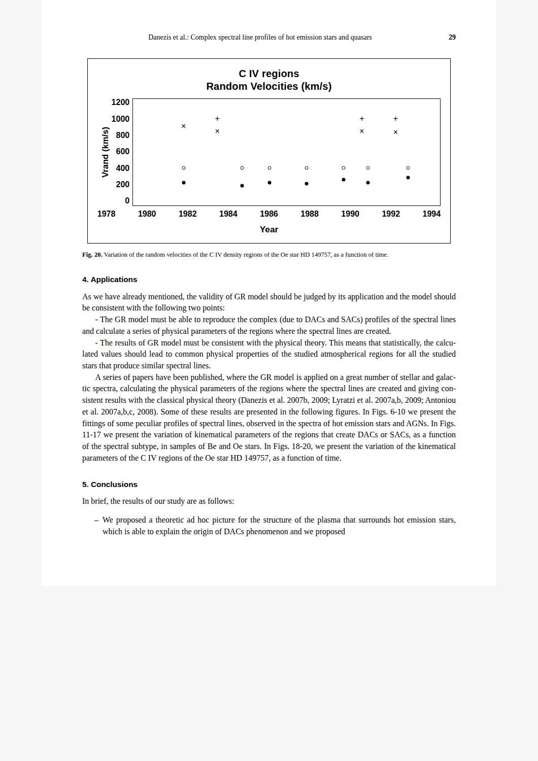Danezis et al.: Complex spectral line profiles of hot emission stars and quasars
29
C IV regions
Random Velocities (km/s)
Vrand (km/s)
1200 1000 800 600 400 200 0
× + × + × + ×
197819801982198419861988199019921994
Year
Fig. 20. Variation of the random velocities of the C IV density regions of the Oe star HD 149757, as a function of time.
4. Applications
As we have already mentioned, the validity of GR model should be judged by its application and the model should be consistent with the following two points:
- The GR model must be able to reproduce the complex (due to DACs and SACs) profiles of the spectral lines and calculate a series of physical parameters of the regions where the spectral lines are created.
- The results of GR model must be consistent with the physical theory. This means that statistically, the calculated values should lead to common physical properties of the studied atmospherical regions for all the studied stars that produce similar spectral lines.
A series of papers have been published, where the GR model is applied on a great number of stellar and galactic spectra, calculating the physical parameters of the regions where the spectral lines are created and giving consistent results with the classical physical theory (Danezis et al. 2007b, 2009; Lyratzi et al. 2007a,b, 2009; Antoniou et al. 2007a,b,c, 2008). Some of these results are presented in the following figures. In Figs. 6-10 we present the fittings of some peculiar profiles of spectral lines, observed in the spectra of hot emission stars and AGNs. In Figs. 11-17 we present the variation of kinematical parameters of the regions that create DACs or SACs, as a function of the spectral subtype, in samples of Be and Oe stars. In Figs. 18-20, we present the variation of the kinematical parameters of the C IV regions of the Oe star HD 149757, as a function of time.
5. Conclusions
In brief, the results of our study are as follows:
We proposed a theoretic ad hoc picture for the structure of the plasma that surrounds hot emission stars, which is able to explain the origin of DACs phenomenon and we proposed